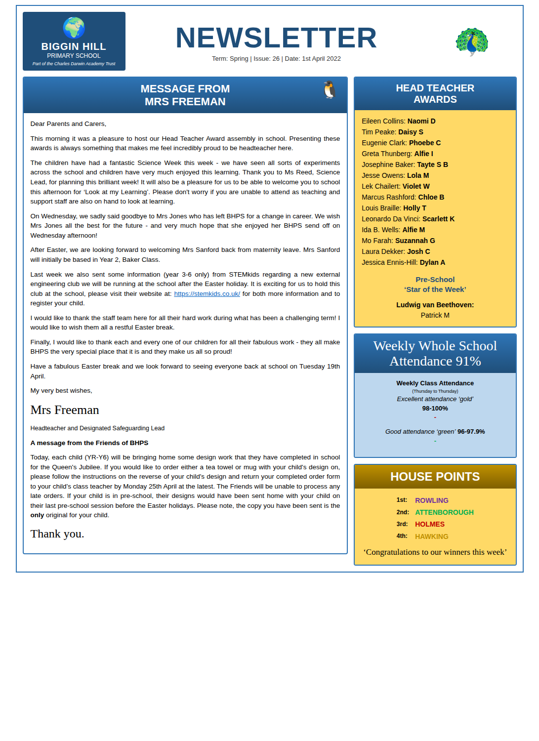🌍 BIGGIN HILL PRIMARY SCHOOL Part of the Charles Darwin Academy Trust
NEWSLETTER
Term: Spring | Issue: 26 | Date: 1st April 2022
🦚
MESSAGE FROM
MRS FREEMAN 🐧
Dear Parents and Carers,
This morning it was a pleasure to host our Head Teacher Award assembly in school. Presenting these awards is always something that makes me feel incredibly proud to be headteacher here.
The children have had a fantastic Science Week this week - we have seen all sorts of experiments across the school and children have very much enjoyed this learning. Thank you to Ms Reed, Science Lead, for planning this brilliant week! It will also be a pleasure for us to be able to welcome you to school this afternoon for ‘Look at my Learning’. Please don't worry if you are unable to attend as teaching and support staff are also on hand to look at learning.
On Wednesday, we sadly said goodbye to Mrs Jones who has left BHPS for a change in career. We wish Mrs Jones all the best for the future - and very much hope that she enjoyed her BHPS send off on Wednesday afternoon!
After Easter, we are looking forward to welcoming Mrs Sanford back from maternity leave. Mrs Sanford will initially be based in Year 2, Baker Class.
Last week we also sent some information (year 3-6 only) from STEMkids regarding a new external engineering club we will be running at the school after the Easter holiday. It is exciting for us to hold this club at the school, please visit their website at: https://stemkids.co.uk/ for both more information and to register your child.
I would like to thank the staff team here for all their hard work during what has been a challenging term! I would like to wish them all a restful Easter break.
Finally, I would like to thank each and every one of our children for all their fabulous work - they all make BHPS the very special place that it is and they make us all so proud!
Have a fabulous Easter break and we look forward to seeing everyone back at school on Tuesday 19th April.
My very best wishes,
Mrs Freeman
Headteacher and Designated Safeguarding Lead
A message from the Friends of BHPS
Today, each child (YR-Y6) will be bringing home some design work that they have completed in school for the Queen's Jubilee. If you would like to order either a tea towel or mug with your child's design on, please follow the instructions on the reverse of your child's design and return your completed order form to your child’s class teacher by Monday 25th April at the latest. The Friends will be unable to process any late orders. If your child is in pre-school, their designs would have been sent home with your child on their last pre-school session before the Easter holidays. Please note, the copy you have been sent is the only original for your child.
Thank you.
HEAD TEACHER
AWARDS
Eileen Collins: Naomi D
Tim Peake: Daisy S
Eugenie Clark: Phoebe C
Greta Thunberg: Alfie I
Josephine Baker: Tayte S B
Jesse Owens: Lola M
Lek Chailert: Violet W
Marcus Rashford: Chloe B
Louis Braille: Holly T
Leonardo Da Vinci: Scarlett K
Ida B. Wells: Alfie M
Mo Farah: Suzannah G
Laura Dekker: Josh C
Jessica Ennis-Hill: Dylan A
Pre-School
‘Star of the Week’
Ludwig van Beethoven: Patrick M
Weekly Whole School
Attendance 91%
Weekly Class Attendance
(Thursday to Thursday)
Excellent attendance ‘gold’
98-100%
-
Good attendance ‘green’ 96-97.9%
-
HOUSE POINTS
| 1st: | ROWLING |
| 2nd: | ATTENBOROUGH |
| 3rd: | HOLMES |
| 4th: | HAWKING |
‘Congratulations to our winners this week’